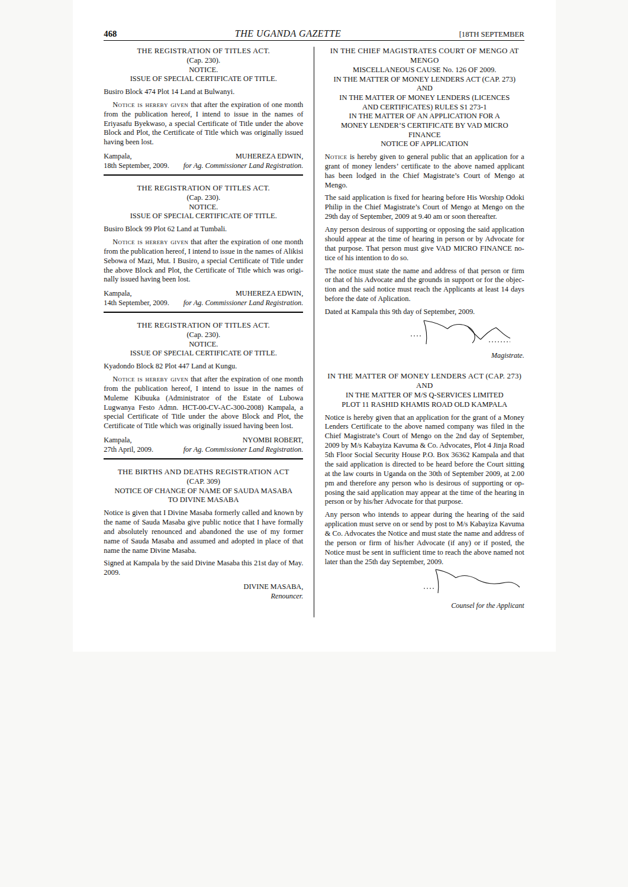468 THE UGANDA GAZETTE [18TH SEPTEMBER
THE REGISTRATION OF TITLES ACT.
(Cap. 230).
NOTICE.
ISSUE OF SPECIAL CERTIFICATE OF TITLE.
Busiro Block 474 Plot 14 Land at Bulwanyi.
Notice is hereby given that after the expiration of one month from the publication hereof, I intend to issue in the names of Eriyasafu Byekwaso, a special Certificate of Title under the above Block and Plot, the Certificate of Title which was originally issued having been lost.
Kampala,
18th September, 2009.
MUHEREZA EDWIN,
for Ag. Commissioner Land Registration.
THE REGISTRATION OF TITLES ACT.
(Cap. 230).
NOTICE.
ISSUE OF SPECIAL CERTIFICATE OF TITLE.
Busiro Block 99 Plot 62 Land at Tumbali.
Notice is hereby given that after the expiration of one month from the publication hereof, I intend to issue in the names of Alikisi Sebowa of Mazi, Mut. I Busiro, a special Certificate of Title under the above Block and Plot, the Certificate of Title which was originally issued having been lost.
Kampala,
14th September, 2009.
MUHEREZA EDWIN,
for Ag. Commissioner Land Registration.
THE REGISTRATION OF TITLES ACT.
(Cap. 230).
NOTICE.
ISSUE OF SPECIAL CERTIFICATE OF TITLE.
Kyadondo Block 82 Plot 447 Land at Kungu.
Notice is hereby given that after the expiration of one month from the publication hereof, I intend to issue in the names of Muleme Kibuuka (Administrator of the Estate of Lubowa Lugwanya Festo Admn. HCT-00-CV-AC-300-2008) Kampala, a special Certificate of Title under the above Block and Plot, the Certificate of Title which was originally issued having been lost.
Kampala,
27th April, 2009.
NYOMBI ROBERT,
for Ag. Commissioner Land Registration.
THE BIRTHS AND DEATHS REGISTRATION ACT
(CAP. 309)
NOTICE OF CHANGE OF NAME OF SAUDA MASABA
TO DIVINE MASABA
Notice is given that I Divine Masaba formerly called and known by the name of Sauda Masaba give public notice that I have formally and absolutely renounced and abandoned the use of my former name of Sauda Masaba and assumed and adopted in place of that name the name Divine Masaba.
Signed at Kampala by the said Divine Masaba this 21st day of May. 2009.
DIVINE MASABA,
Renouncer.
IN THE CHIEF MAGISTRATES COURT OF MENGO AT
MENGO
MISCELLANEOUS CAUSE No. 126 OF 2009.
IN THE MATTER OF MONEY LENDERS ACT (CAP. 273)
AND
IN THE MATTER OF MONEY LENDERS (LICENCES
AND CERTIFICATES) RULES S1 273-1
IN THE MATTER OF AN APPLICATION FOR A
MONEY LENDER’S CERTIFICATE BY VAD MICRO
FINANCE
NOTICE OF APPLICATION
Notice is hereby given to general public that an application for a grant of money lenders’ certificate to the above named applicant has been lodged in the Chief Magistrate’s Court of Mengo at Mengo.
The said application is fixed for hearing before His Worship Odoki Philip in the Chief Magistrate’s Court of Mengo at Mengo on the 29th day of September, 2009 at 9.40 am or soon thereafter.
Any person desirous of supporting or opposing the said application should appear at the time of hearing in person or by Advocate for that purpose. That person must give VAD MICRO FINANCE notice of his intention to do so.
The notice must state the name and address of that person or firm or that of his Advocate and the grounds in support or for the objection and the said notice must reach the Applicants at least 14 days before the date of Aplication.
Dated at Kampala this 9th day of September, 2009.
Magistrate.
IN THE MATTER OF MONEY LENDERS ACT (CAP. 273)
AND
IN THE MATTER OF M/S Q-SERVICES LIMITED
PLOT 11 RASHID KHAMIS ROAD OLD KAMPALA
Notice is hereby given that an application for the grant of a Money Lenders Certificate to the above named company was filed in the Chief Magistrate’s Court of Mengo on the 2nd day of September, 2009 by M/s Kabayiza Kavuma & Co. Advocates, Plot 4 Jinja Road 5th Floor Social Security House P.O. Box 36362 Kampala and that the said application is directed to be heard before the Court sitting at the law courts in Uganda on the 30th of September 2009, at 2.00 pm and therefore any person who is desirous of supporting or opposing the said application may appear at the time of the hearing in person or by his/her Advocate for that purpose.
Any person who intends to appear during the hearing of the said application must serve on or send by post to M/s Kabayiza Kavuma & Co. Advocates the Notice and must state the name and address of the person or firm of his/her Advocate (if any) or if posted, the Notice must be sent in sufficient time to reach the above named not later than the 25th day September, 2009.
Counsel for the Applicant